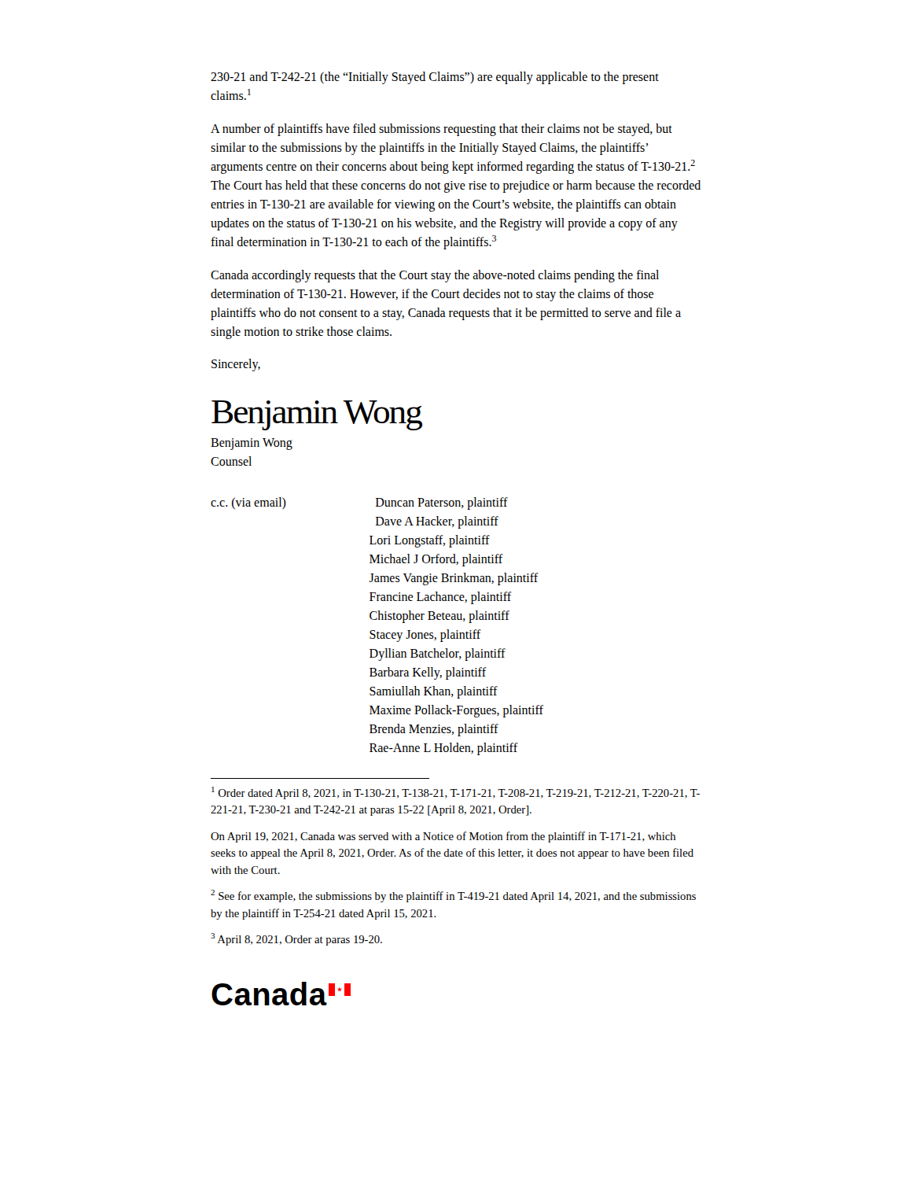230-21 and T-242-21 (the “Initially Stayed Claims”) are equally applicable to the present claims.1
A number of plaintiffs have filed submissions requesting that their claims not be stayed, but similar to the submissions by the plaintiffs in the Initially Stayed Claims, the plaintiffs’ arguments centre on their concerns about being kept informed regarding the status of T-130-21.2 The Court has held that these concerns do not give rise to prejudice or harm because the recorded entries in T-130-21 are available for viewing on the Court’s website, the plaintiffs can obtain updates on the status of T-130-21 on his website, and the Registry will provide a copy of any final determination in T-130-21 to each of the plaintiffs.3
Canada accordingly requests that the Court stay the above-noted claims pending the final determination of T-130-21. However, if the Court decides not to stay the claims of those plaintiffs who do not consent to a stay, Canada requests that it be permitted to serve and file a single motion to strike those claims.
Sincerely,
Benjamin Wong
Benjamin Wong
Counsel
c.c. (via email)
Duncan Paterson, plaintiff
Dave A Hacker, plaintiff
Lori Longstaff, plaintiff
Michael J Orford, plaintiff
James Vangie Brinkman, plaintiff
Francine Lachance, plaintiff
Chistopher Beteau, plaintiff
Stacey Jones, plaintiff
Dyllian Batchelor, plaintiff
Barbara Kelly, plaintiff
Samiullah Khan, plaintiff
Maxime Pollack-Forgues, plaintiff
Brenda Menzies, plaintiff
Rae-Anne L Holden, plaintiff
1 Order dated April 8, 2021, in T-130-21, T-138-21, T-171-21, T-208-21, T-219-21, T-212-21, T-220-21, T-221-21, T-230-21 and T-242-21 at paras 15-22 [April 8, 2021, Order].
On April 19, 2021, Canada was served with a Notice of Motion from the plaintiff in T-171-21, which seeks to appeal the April 8, 2021, Order. As of the date of this letter, it does not appear to have been filed with the Court.
2 See for example, the submissions by the plaintiff in T-419-21 dated April 14, 2021, and the submissions by the plaintiff in T-254-21 dated April 15, 2021.
3 April 8, 2021, Order at paras 19-20.
Canada